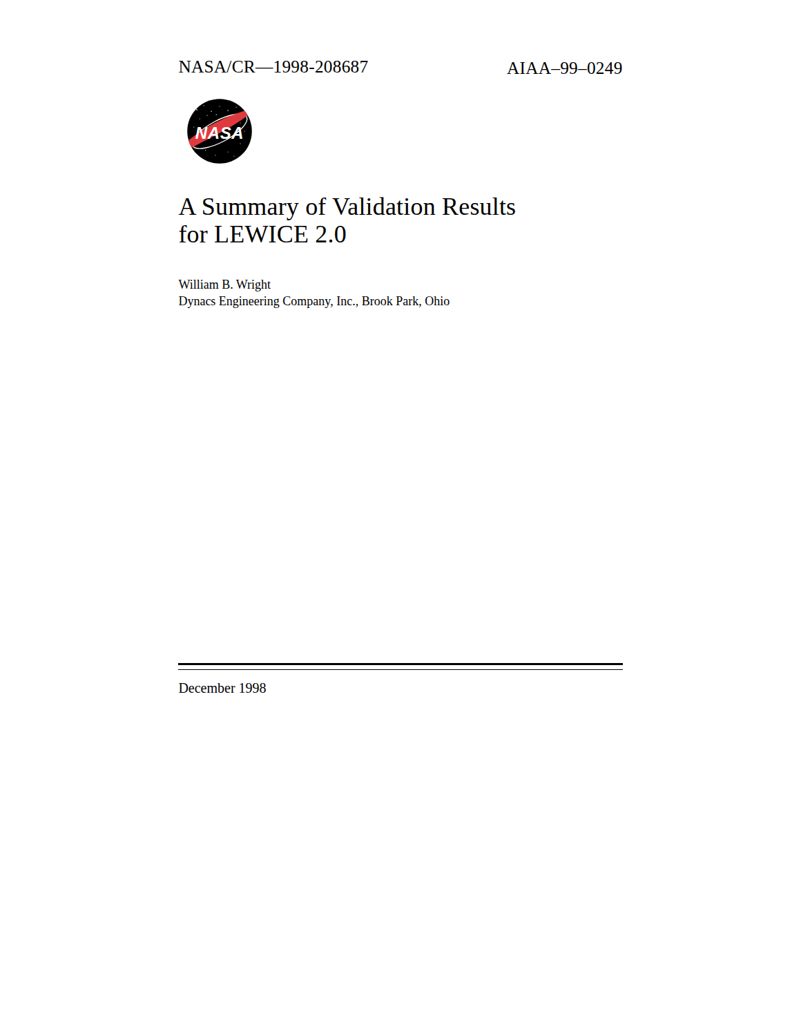NASA/CR—1998-208687
AIAA–99–0249
NASA
A Summary of Validation Results
for LEWICE 2.0
William B. Wright Dynacs Engineering Company, Inc., Brook Park, Ohio
December 1998